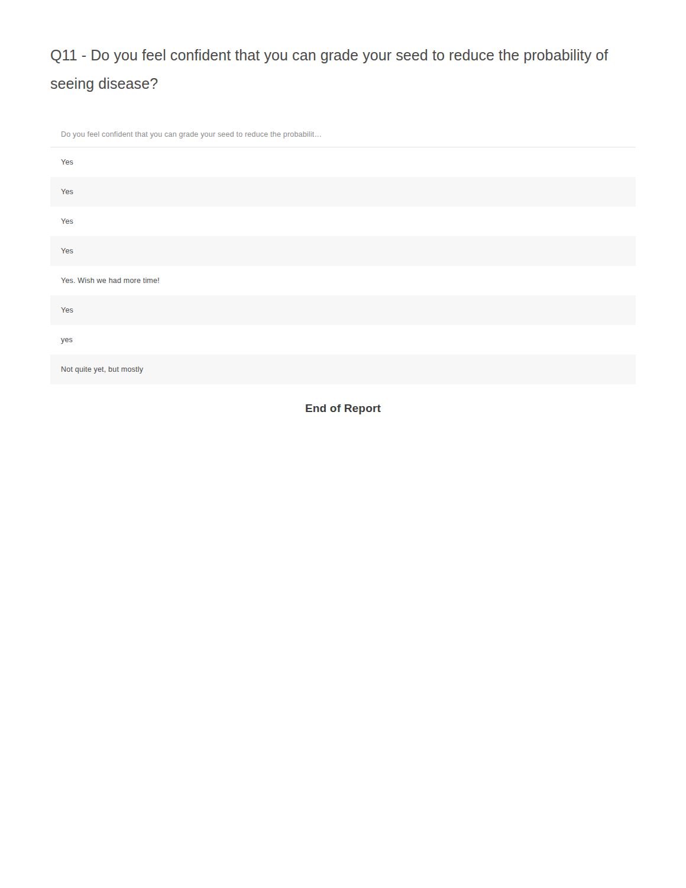Q11 - Do you feel confident that you can grade your seed to reduce the probability of seeing disease?
| Do you feel confident that you can grade your seed to reduce the probabilit… |
| --- |
| Yes |
| Yes |
| Yes |
| Yes |
| Yes. Wish we had more time! |
| Yes |
| yes |
| Not quite yet, but mostly |
End of Report